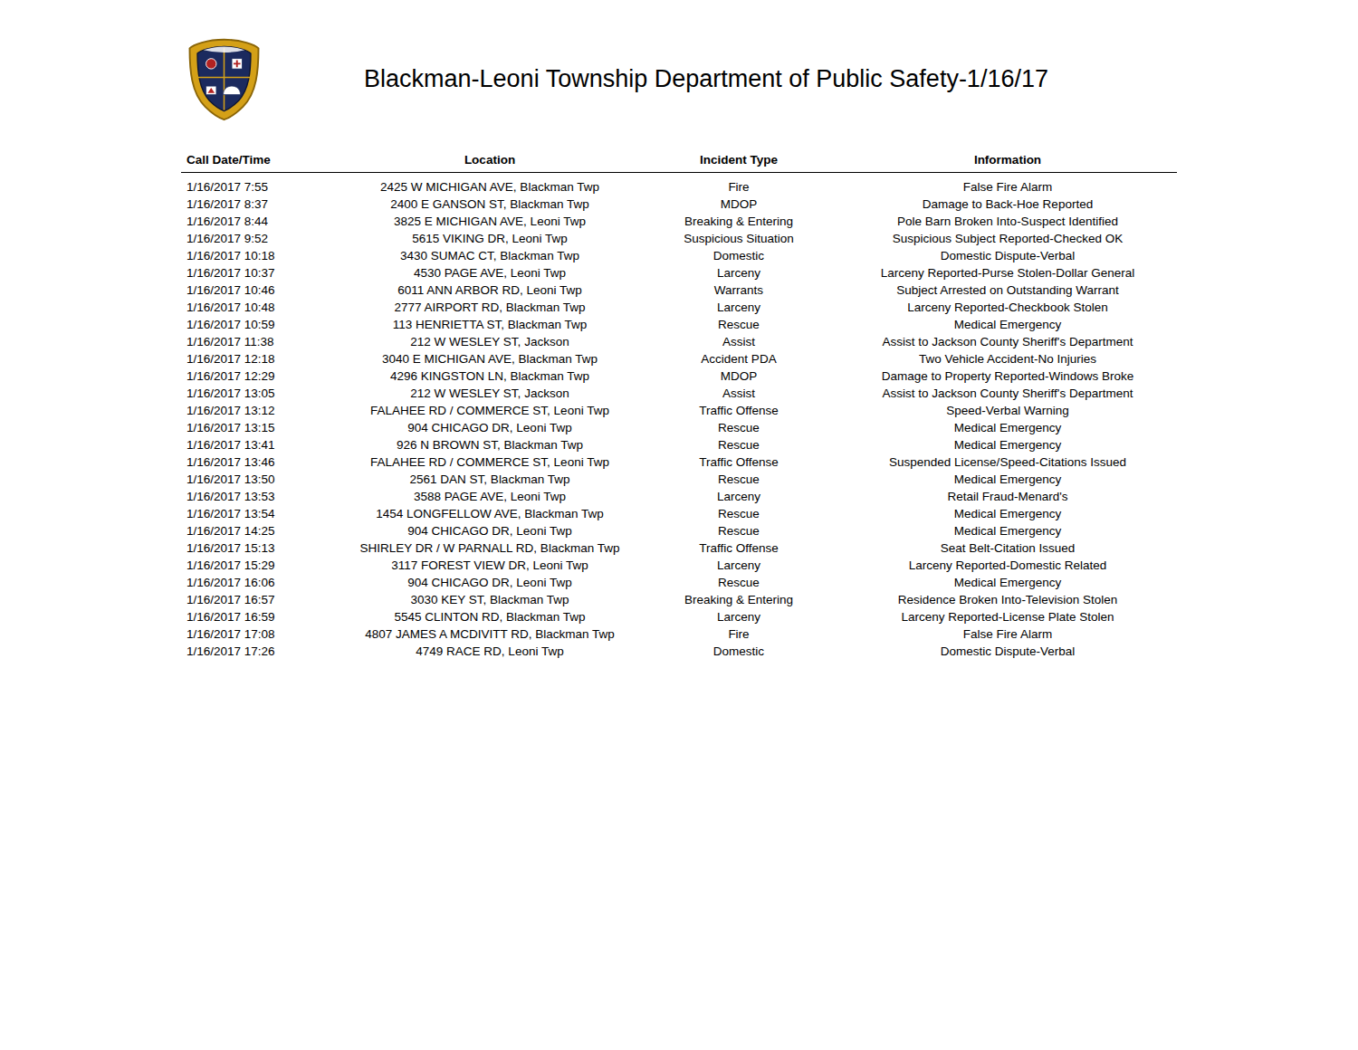Blackman-Leoni Township Department of Public Safety-1/16/17
| Call Date/Time | Location | Incident Type | Information |
| --- | --- | --- | --- |
| 1/16/2017 7:55 | 2425 W MICHIGAN AVE, Blackman Twp | Fire | False Fire Alarm |
| 1/16/2017 8:37 | 2400 E GANSON ST, Blackman Twp | MDOP | Damage to Back-Hoe Reported |
| 1/16/2017 8:44 | 3825 E MICHIGAN AVE, Leoni Twp | Breaking & Entering | Pole Barn Broken Into-Suspect Identified |
| 1/16/2017 9:52 | 5615 VIKING DR, Leoni Twp | Suspicious Situation | Suspicious Subject Reported-Checked OK |
| 1/16/2017 10:18 | 3430 SUMAC CT, Blackman Twp | Domestic | Domestic Dispute-Verbal |
| 1/16/2017 10:37 | 4530 PAGE AVE, Leoni Twp | Larceny | Larceny Reported-Purse Stolen-Dollar General |
| 1/16/2017 10:46 | 6011 ANN ARBOR RD, Leoni Twp | Warrants | Subject Arrested on Outstanding Warrant |
| 1/16/2017 10:48 | 2777 AIRPORT RD, Blackman Twp | Larceny | Larceny Reported-Checkbook Stolen |
| 1/16/2017 10:59 | 113 HENRIETTA ST, Blackman Twp | Rescue | Medical Emergency |
| 1/16/2017 11:38 | 212 W WESLEY ST, Jackson | Assist | Assist to Jackson County Sheriff's Department |
| 1/16/2017 12:18 | 3040 E MICHIGAN AVE, Blackman Twp | Accident PDA | Two Vehicle Accident-No Injuries |
| 1/16/2017 12:29 | 4296 KINGSTON LN, Blackman Twp | MDOP | Damage to Property Reported-Windows Broke |
| 1/16/2017 13:05 | 212 W WESLEY ST, Jackson | Assist | Assist to Jackson County Sheriff's Department |
| 1/16/2017 13:12 | FALAHEE RD / COMMERCE ST, Leoni Twp | Traffic Offense | Speed-Verbal Warning |
| 1/16/2017 13:15 | 904 CHICAGO DR, Leoni Twp | Rescue | Medical Emergency |
| 1/16/2017 13:41 | 926 N BROWN ST, Blackman Twp | Rescue | Medical Emergency |
| 1/16/2017 13:46 | FALAHEE RD / COMMERCE ST, Leoni Twp | Traffic Offense | Suspended License/Speed-Citations Issued |
| 1/16/2017 13:50 | 2561 DAN ST, Blackman Twp | Rescue | Medical Emergency |
| 1/16/2017 13:53 | 3588 PAGE AVE, Leoni Twp | Larceny | Retail Fraud-Menard's |
| 1/16/2017 13:54 | 1454 LONGFELLOW AVE, Blackman Twp | Rescue | Medical Emergency |
| 1/16/2017 14:25 | 904 CHICAGO DR, Leoni Twp | Rescue | Medical Emergency |
| 1/16/2017 15:13 | SHIRLEY DR / W PARNALL RD, Blackman Twp | Traffic Offense | Seat Belt-Citation Issued |
| 1/16/2017 15:29 | 3117 FOREST VIEW DR, Leoni Twp | Larceny | Larceny Reported-Domestic Related |
| 1/16/2017 16:06 | 904 CHICAGO DR, Leoni Twp | Rescue | Medical Emergency |
| 1/16/2017 16:57 | 3030 KEY ST, Blackman Twp | Breaking & Entering | Residence Broken Into-Television Stolen |
| 1/16/2017 16:59 | 5545 CLINTON RD, Blackman Twp | Larceny | Larceny Reported-License Plate Stolen |
| 1/16/2017 17:08 | 4807 JAMES A MCDIVITT RD, Blackman Twp | Fire | False Fire Alarm |
| 1/16/2017 17:26 | 4749 RACE RD, Leoni Twp | Domestic | Domestic Dispute-Verbal |